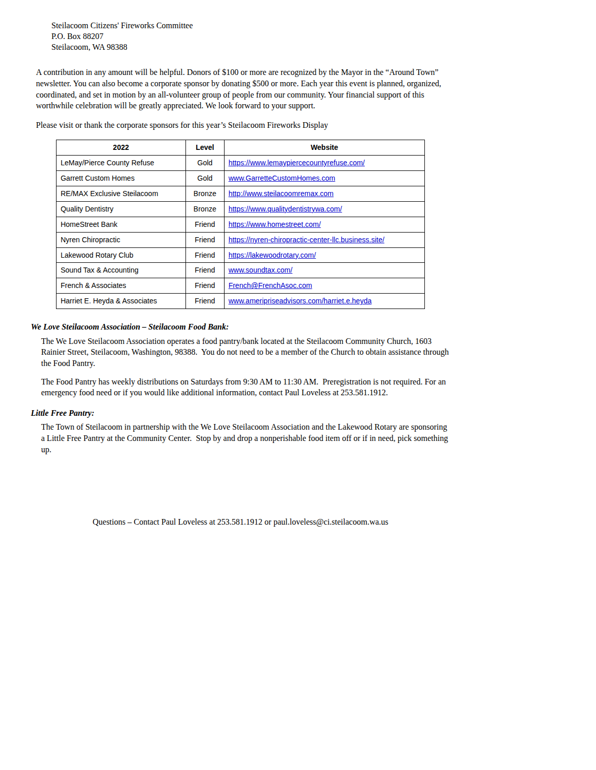Steilacoom Citizens' Fireworks Committee
P.O. Box 88207
Steilacoom, WA 98388
A contribution in any amount will be helpful. Donors of $100 or more are recognized by the Mayor in the “Around Town” newsletter. You can also become a corporate sponsor by donating $500 or more. Each year this event is planned, organized, coordinated, and set in motion by an all-volunteer group of people from our community. Your financial support of this worthwhile celebration will be greatly appreciated. We look forward to your support.
Please visit or thank the corporate sponsors for this year’s Steilacoom Fireworks Display
| 2022 | Level | Website |
| --- | --- | --- |
| LeMay/Pierce County Refuse | Gold | https://www.lemaypiercecountyrefuse.com/ |
| Garrett Custom Homes | Gold | www.GarretteCustomHomes.com |
| RE/MAX Exclusive Steilacoom | Bronze | http://www.steilacoomremax.com |
| Quality Dentistry | Bronze | https://www.qualitydentistrywa.com/ |
| HomeStreet Bank | Friend | https://www.homestreet.com/ |
| Nyren Chiropractic | Friend | https://nyren-chiropractic-center-llc.business.site/ |
| Lakewood Rotary Club | Friend | https://lakewoodrotary.com/ |
| Sound Tax & Accounting | Friend | www.soundtax.com/ |
| French & Associates | Friend | French@FrenchAsoc.com |
| Harriet E. Heyda & Associates | Friend | www.ameripriseadvisors.com/harriet.e.heyda |
We Love Steilacoom Association – Steilacoom Food Bank:
The We Love Steilacoom Association operates a food pantry/bank located at the Steilacoom Community Church, 1603 Rainier Street, Steilacoom, Washington, 98388. You do not need to be a member of the Church to obtain assistance through the Food Pantry.
The Food Pantry has weekly distributions on Saturdays from 9:30 AM to 11:30 AM. Preregistration is not required. For an emergency food need or if you would like additional information, contact Paul Loveless at 253.581.1912.
Little Free Pantry:
The Town of Steilacoom in partnership with the We Love Steilacoom Association and the Lakewood Rotary are sponsoring a Little Free Pantry at the Community Center. Stop by and drop a nonperishable food item off or if in need, pick something up.
Questions – Contact Paul Loveless at 253.581.1912 or paul.loveless@ci.steilacoom.wa.us